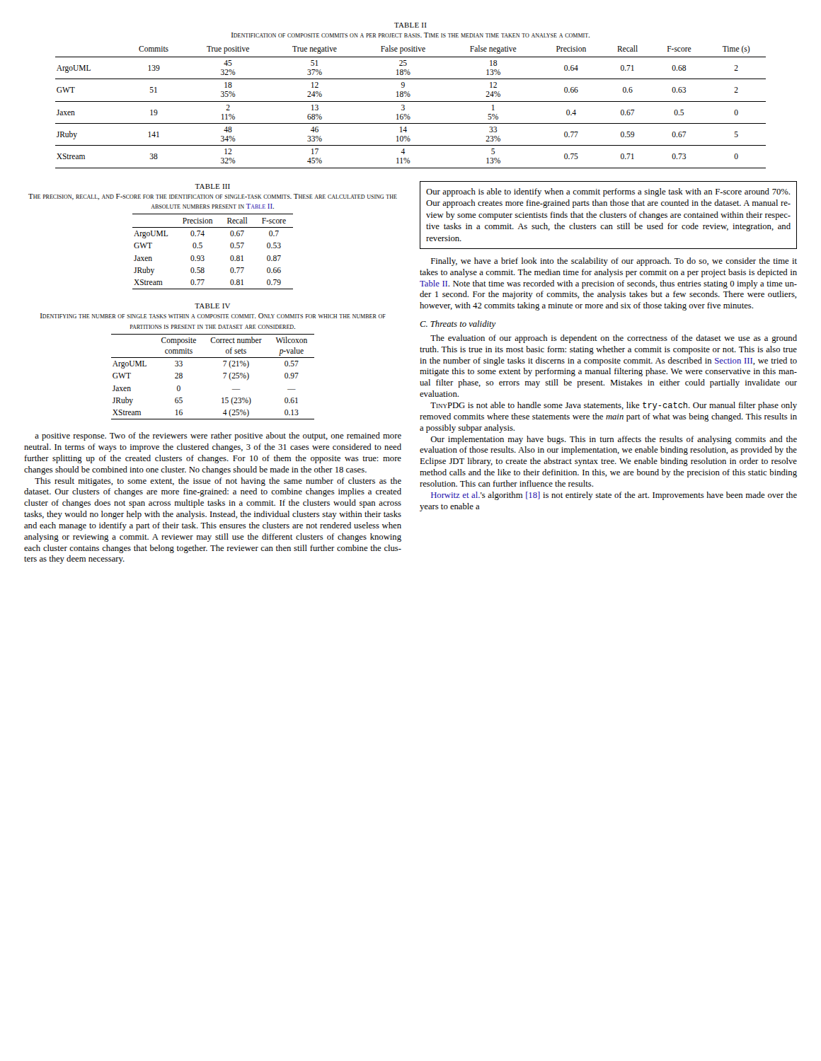TABLE II Identification of composite commits on a per project basis. Time is the median time taken to analyse a commit.
| | Commits | True positive | True negative | False positive | False negative | Precision | Recall | F-score | Time (s) |
| --- | --- | --- | --- | --- | --- | --- | --- | --- | --- |
| ArgoUML | 139 | 45 32% | 51 37% | 25 18% | 18 13% | 0.64 | 0.71 | 0.68 | 2 |
| GWT | 51 | 18 35% | 12 24% | 9 18% | 12 24% | 0.66 | 0.6 | 0.63 | 2 |
| Jaxen | 19 | 2 11% | 13 68% | 3 16% | 1 5% | 0.4 | 0.67 | 0.5 | 0 |
| JRuby | 141 | 48 34% | 46 33% | 14 10% | 33 23% | 0.77 | 0.59 | 0.67 | 5 |
| XStream | 38 | 12 32% | 17 45% | 4 11% | 5 13% | 0.75 | 0.71 | 0.73 | 0 |
TABLE III The precision, recall, and F-score for the identification of single-task commits. These are calculated using the absolute numbers present in Table II.
| | Precision | Recall | F-score |
| --- | --- | --- | --- |
| ArgoUML | 0.74 | 0.67 | 0.7 |
| GWT | 0.5 | 0.57 | 0.53 |
| Jaxen | 0.93 | 0.81 | 0.87 |
| JRuby | 0.58 | 0.77 | 0.66 |
| XStream | 0.77 | 0.81 | 0.79 |
TABLE IV Identifying the number of single tasks within a composite commit. Only commits for which the number of partitions is present in the dataset are considered.
| | Composite commits | Correct number of sets | Wilcoxon p -value |
| --- | --- | --- | --- |
| ArgoUML | 33 | 7 (21%) | 0.57 |
| GWT | 28 | 7 (25%) | 0.97 |
| Jaxen | 0 | — | — |
| JRuby | 65 | 15 (23%) | 0.61 |
| XStream | 16 | 4 (25%) | 0.13 |
a positive response. Two of the reviewers were rather positive about the output, one remained more neutral. In terms of ways to improve the clustered changes, 3 of the 31 cases were considered to need further splitting up of the created clusters of changes. For 10 of them the opposite was true: more changes should be combined into one cluster. No changes should be made in the other 18 cases.
This result mitigates, to some extent, the issue of not having the same number of clusters as the dataset. Our clusters of changes are more fine-grained: a need to combine changes implies a created cluster of changes does not span across multiple tasks in a commit. If the clusters would span across tasks, they would no longer help with the analysis. Instead, the individual clusters stay within their tasks and each manage to identify a part of their task. This ensures the clusters are not rendered useless when analysing or reviewing a commit. A reviewer may still use the different clusters of changes knowing each cluster contains changes that belong together. The reviewer can then still further combine the clusters as they deem necessary.
Our approach is able to identify when a commit performs a single task with an F-score around 70%. Our approach creates more fine-grained parts than those that are counted in the dataset. A manual review by some computer scientists finds that the clusters of changes are contained within their respective tasks in a commit. As such, the clusters can still be used for code review, integration, and reversion.
Finally, we have a brief look into the scalability of our approach. To do so, we consider the time it takes to analyse a commit. The median time for analysis per commit on a per project basis is depicted in Table II. Note that time was recorded with a precision of seconds, thus entries stating 0 imply a time under 1 second. For the majority of commits, the analysis takes but a few seconds. There were outliers, however, with 42 commits taking a minute or more and six of those taking over five minutes.
C. Threats to validity
The evaluation of our approach is dependent on the correctness of the dataset we use as a ground truth. This is true in its most basic form: stating whether a commit is composite or not. This is also true in the number of single tasks it discerns in a composite commit. As described in Section III, we tried to mitigate this to some extent by performing a manual filtering phase. We were conservative in this manual filter phase, so errors may still be present. Mistakes in either could partially invalidate our evaluation.
Tiny PDG is not able to handle some Java statements, like try-catch. Our manual filter phase only removed commits where these statements were the main part of what was being changed. This results in a possibly subpar analysis.
Our implementation may have bugs. This in turn affects the results of analysing commits and the evaluation of those results. Also in our implementation, we enable binding resolution, as provided by the Eclipse JDT library, to create the abstract syntax tree. We enable binding resolution in order to resolve method calls and the like to their definition. In this, we are bound by the precision of this static binding resolution. This can further influence the results.
Horwitz et al.'s algorithm [18] is not entirely state of the art. Improvements have been made over the years to enable a